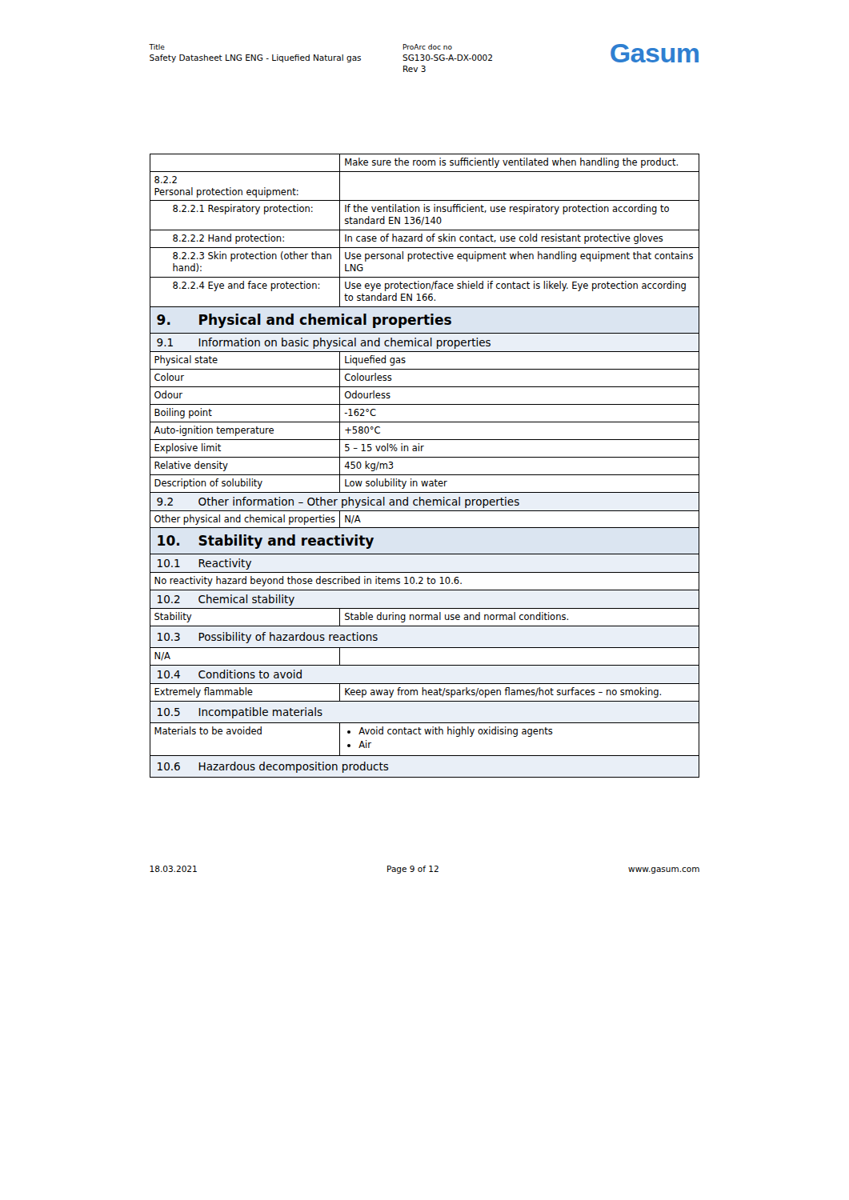Title
Safety Datasheet LNG ENG - Liquefied Natural gas
ProArc doc no
SG130-SG-A-DX-0002
Rev 3
Gasum
| | Make sure the room is sufficiently ventilated when handling the product. |
| 8.2.2 Personal protection equipment: | |
| 8.2.2.1 Respiratory protection: | If the ventilation is insufficient, use respiratory protection according to standard EN 136/140 |
| 8.2.2.2 Hand protection: | In case of hazard of skin contact, use cold resistant protective gloves |
| 8.2.2.3 Skin protection (other than hand): | Use personal protective equipment when handling equipment that contains LNG |
| 8.2.2.4 Eye and face protection: | Use eye protection/face shield if contact is likely. Eye protection according to standard EN 166. |
9. Physical and chemical properties
9.1 Information on basic physical and chemical properties
| Physical state | Liquefied gas |
| Colour | Colourless |
| Odour | Odourless |
| Boiling point | -162°C |
| Auto-ignition temperature | +580°C |
| Explosive limit | 5 – 15 vol% in air |
| Relative density | 450 kg/m3 |
| Description of solubility | Low solubility in water |
9.2 Other information – Other physical and chemical properties
| Other physical and chemical properties | N/A |
10. Stability and reactivity
10.1 Reactivity
| No reactivity hazard beyond those described in items 10.2 to 10.6. |
10.2 Chemical stability
| Stability | Stable during normal use and normal conditions. |
10.3 Possibility of hazardous reactions
| N/A | |
10.4 Conditions to avoid
| Extremely flammable | Keep away from heat/sparks/open flames/hot surfaces – no smoking. |
10.5 Incompatible materials
| Materials to be avoided | Avoid contact with highly oxidising agents Air |
10.6 Hazardous decomposition products
18.03.2021
Page 9 of 12
www.gasum.com